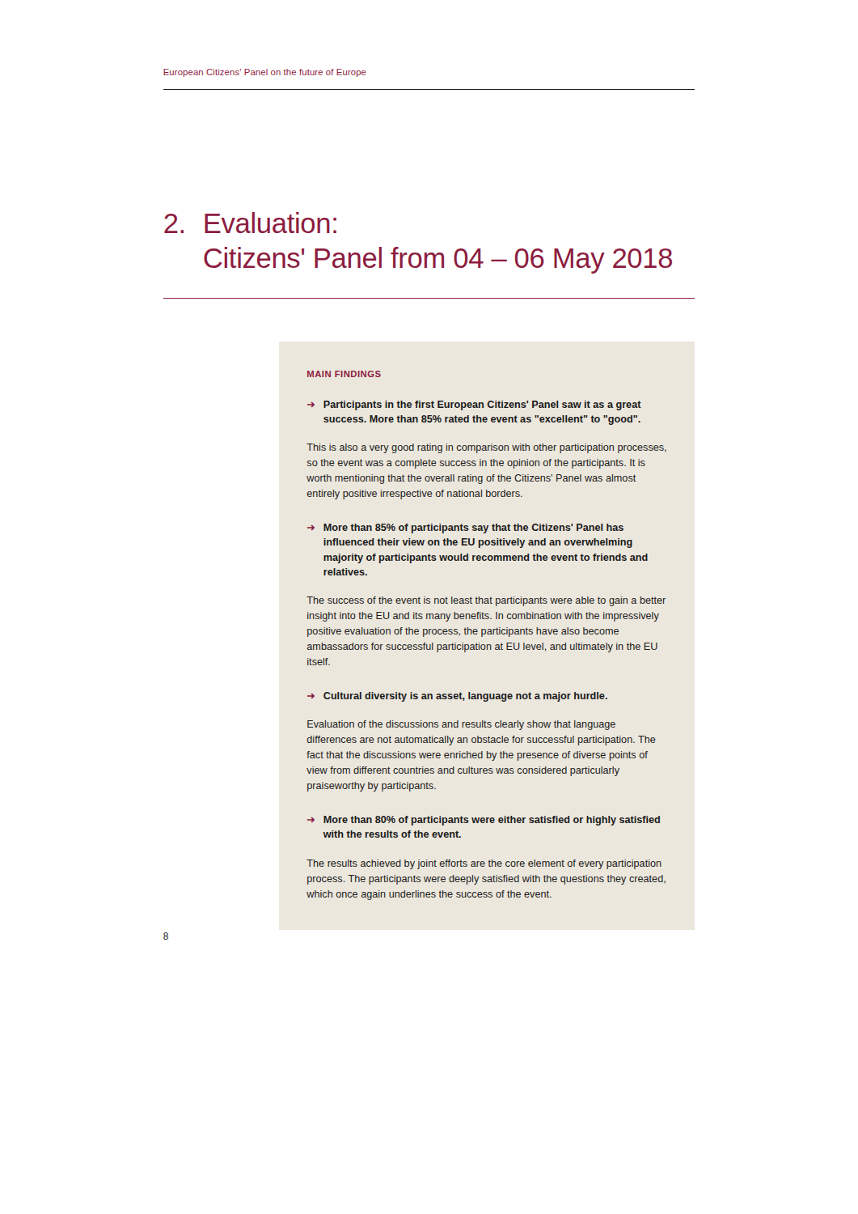European Citizens' Panel on the future of Europe
2. Evaluation: Citizens' Panel from 04 – 06 May 2018
MAIN FINDINGS
➜ Participants in the first European Citizens' Panel saw it as a great success. More than 85% rated the event as "excellent" to "good".
This is also a very good rating in comparison with other participation processes, so the event was a complete success in the opinion of the participants. It is worth mentioning that the overall rating of the Citizens' Panel was almost entirely positive irrespective of national borders.
➜ More than 85% of participants say that the Citizens' Panel has influenced their view on the EU positively and an overwhelming majority of participants would recommend the event to friends and relatives.
The success of the event is not least that participants were able to gain a better insight into the EU and its many benefits. In combination with the impressively positive evaluation of the process, the participants have also become ambassadors for successful participation at EU level, and ultimately in the EU itself.
➜ Cultural diversity is an asset, language not a major hurdle.
Evaluation of the discussions and results clearly show that language differences are not automatically an obstacle for successful participation. The fact that the discussions were enriched by the presence of diverse points of view from different countries and cultures was considered particularly praiseworthy by participants.
➜ More than 80% of participants were either satisfied or highly satisfied with the results of the event.
The results achieved by joint efforts are the core element of every participation process. The participants were deeply satisfied with the questions they created, which once again underlines the success of the event.
8